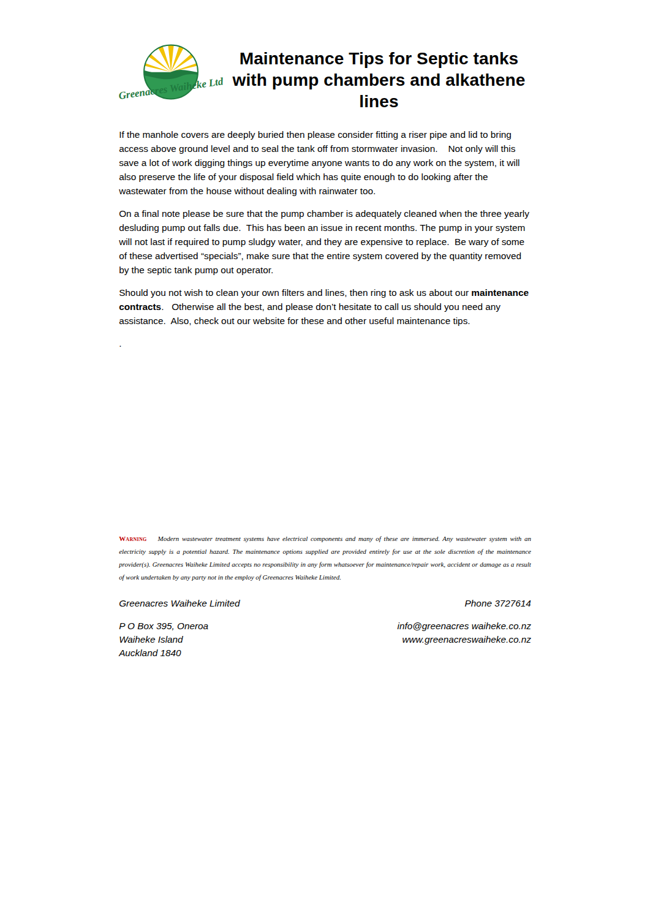Greenacres Waiheke Ltd
Maintenance Tips for Septic tanks with pump chambers and alkathene lines
If the manhole covers are deeply buried then please consider fitting a riser pipe and lid to bring access above ground level and to seal the tank off from stormwater invasion. Not only will this save a lot of work digging things up everytime anyone wants to do any work on the system, it will also preserve the life of your disposal field which has quite enough to do looking after the wastewater from the house without dealing with rainwater too.
On a final note please be sure that the pump chamber is adequately cleaned when the three yearly desluding pump out falls due. This has been an issue in recent months. The pump in your system will not last if required to pump sludgy water, and they are expensive to replace. Be wary of some of these advertised “specials”, make sure that the entire system covered by the quantity removed by the septic tank pump out operator.
Should you not wish to clean your own filters and lines, then ring to ask us about our maintenance contracts. Otherwise all the best, and please don’t hesitate to call us should you need any assistance. Also, check out our website for these and other useful maintenance tips.
.
Warning Modern wastewater treatment systems have electrical components and many of these are immersed. Any wastewater system with an electricity supply is a potential hazard. The maintenance options supplied are provided entirely for use at the sole discretion of the maintenance provider(s). Greenacres Waiheke Limited accepts no responsibility in any form whatsoever for maintenance/repair work, accident or damage as a result of work undertaken by any party not in the employ of Greenacres Waiheke Limited.
Greenacres Waiheke Limited
Phone 3727614
P O Box 395, Oneroa
Waiheke Island
Auckland 1840
info@greenacres waiheke.co.nz
www.greenacreswaiheke.co.nz